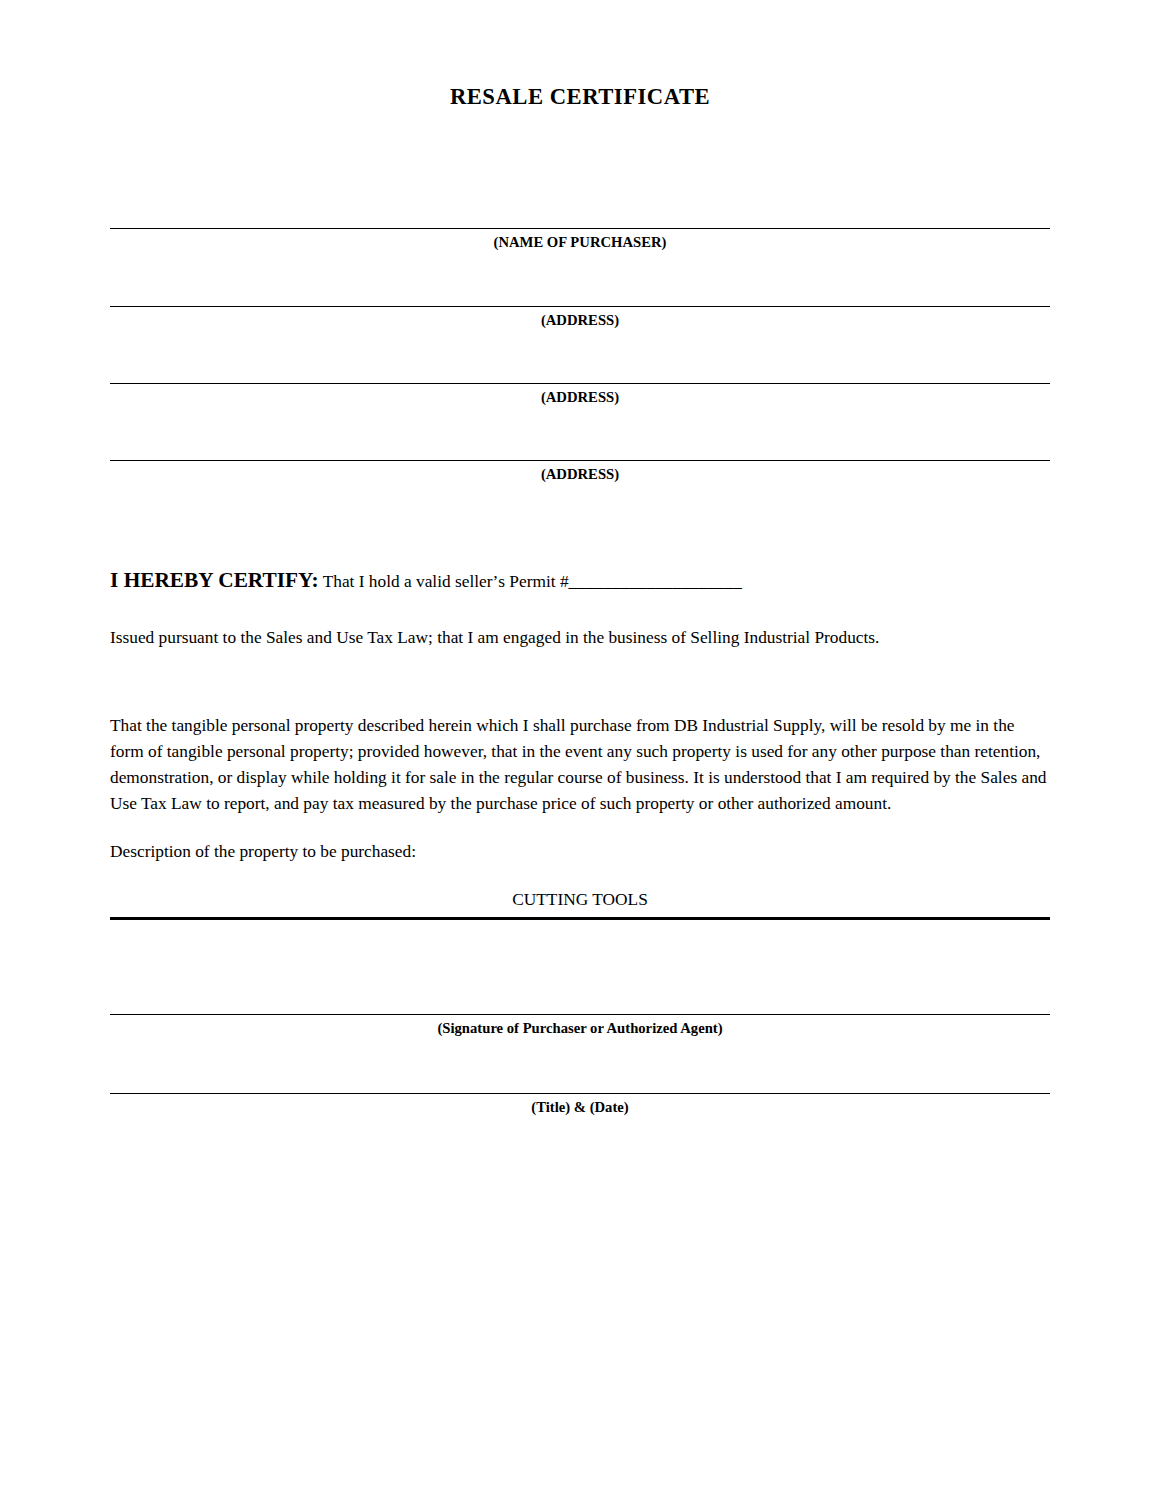RESALE CERTIFICATE
(NAME OF PURCHASER)
(ADDRESS)
(ADDRESS)
(ADDRESS)
I HEREBY CERTIFY: That I hold a valid sellerʼs Permit #____________________
Issued pursuant to the Sales and Use Tax Law; that I am engaged in the business of Selling Industrial Products.
That the tangible personal property described herein which I shall purchase from DB Industrial Supply, will be resold by me in the form of tangible personal property; provided however, that in the event any such property is used for any other purpose than retention, demonstration, or display while holding it for sale in the regular course of business. It is understood that I am required by the Sales and Use Tax Law to report, and pay tax measured by the purchase price of such property or other authorized amount.
Description of the property to be purchased:
CUTTING TOOLS
(Signature of Purchaser or Authorized Agent)
(Title) & (Date)